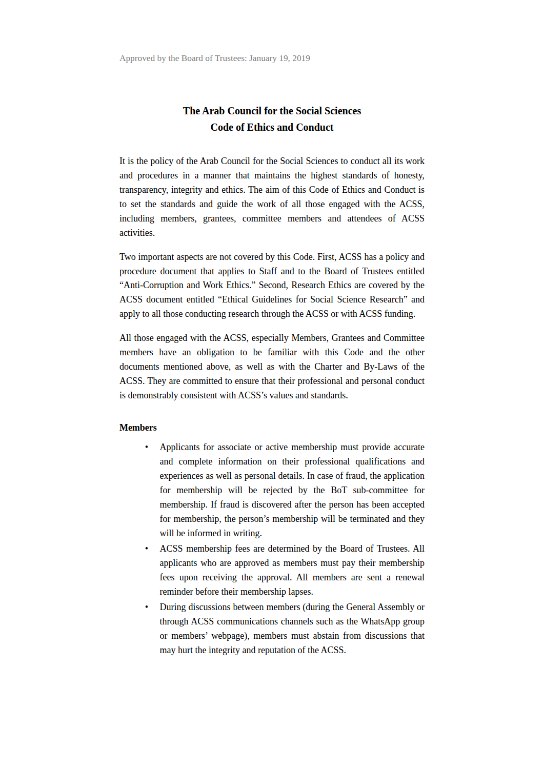Approved by the Board of Trustees: January 19, 2019
The Arab Council for the Social Sciences Code of Ethics and Conduct
It is the policy of the Arab Council for the Social Sciences to conduct all its work and procedures in a manner that maintains the highest standards of honesty, transparency, integrity and ethics. The aim of this Code of Ethics and Conduct is to set the standards and guide the work of all those engaged with the ACSS, including members, grantees, committee members and attendees of ACSS activities.
Two important aspects are not covered by this Code. First, ACSS has a policy and procedure document that applies to Staff and to the Board of Trustees entitled “Anti-Corruption and Work Ethics.” Second, Research Ethics are covered by the ACSS document entitled “Ethical Guidelines for Social Science Research” and apply to all those conducting research through the ACSS or with ACSS funding.
All those engaged with the ACSS, especially Members, Grantees and Committee members have an obligation to be familiar with this Code and the other documents mentioned above, as well as with the Charter and By-Laws of the ACSS. They are committed to ensure that their professional and personal conduct is demonstrably consistent with ACSS’s values and standards.
Members
Applicants for associate or active membership must provide accurate and complete information on their professional qualifications and experiences as well as personal details. In case of fraud, the application for membership will be rejected by the BoT sub-committee for membership. If fraud is discovered after the person has been accepted for membership, the person’s membership will be terminated and they will be informed in writing.
ACSS membership fees are determined by the Board of Trustees. All applicants who are approved as members must pay their membership fees upon receiving the approval. All members are sent a renewal reminder before their membership lapses.
During discussions between members (during the General Assembly or through ACSS communications channels such as the WhatsApp group or members’ webpage), members must abstain from discussions that may hurt the integrity and reputation of the ACSS.